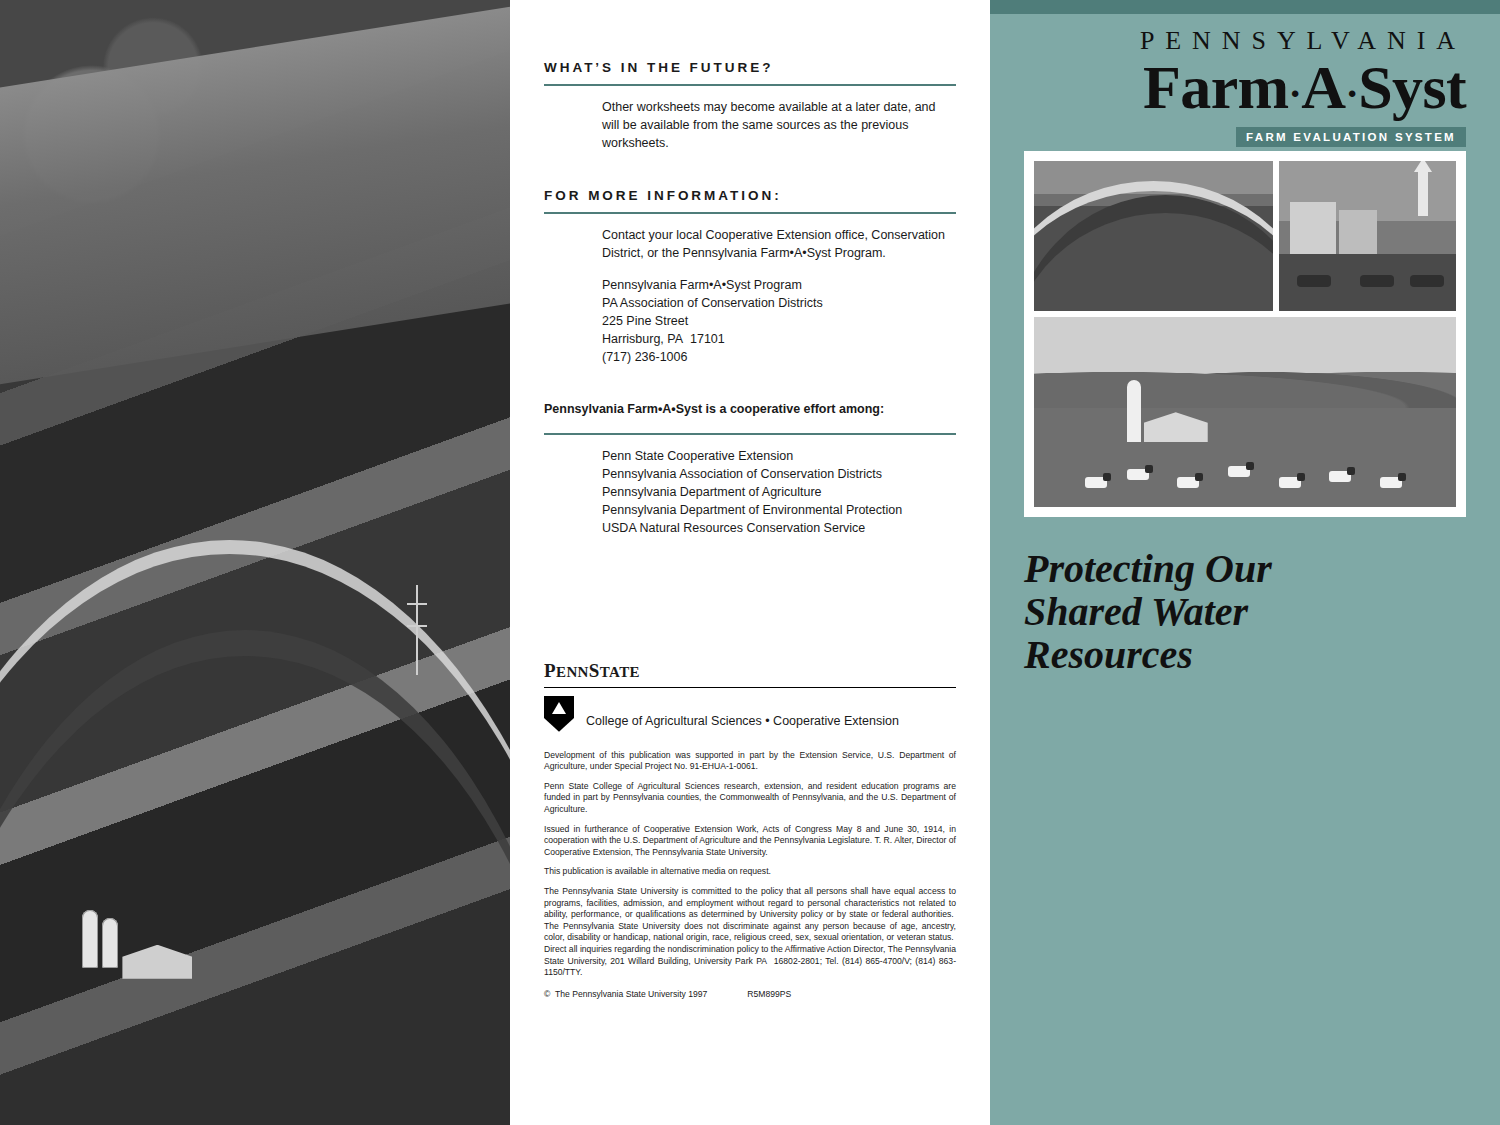What’s in the Future?
Other worksheets may become available at a later date, and will be available from the same sources as the previous worksheets.
For More Information:
Contact your local Cooperative Extension office, Conservation District, or the Pennsylvania Farm•A•Syst Program.
Pennsylvania Farm•A•Syst Program
PA Association of Conservation Districts
225 Pine Street
Harrisburg, PA 17101
(717) 236-1006
Pennsylvania Farm•A•Syst is a cooperative effort among:
Penn State Cooperative Extension
Pennsylvania Association of Conservation Districts
Pennsylvania Department of Agriculture
Pennsylvania Department of Environmental Protection
USDA Natural Resources Conservation Service
PENNSTATE
College of Agricultural Sciences • Cooperative Extension
Development of this publication was supported in part by the Extension Service, U.S. Department of Agriculture, under Special Project No. 91-EHUA-1-0061.
Penn State College of Agricultural Sciences research, extension, and resident education programs are funded in part by Pennsylvania counties, the Commonwealth of Pennsylvania, and the U.S. Department of Agriculture.
Issued in furtherance of Cooperative Extension Work, Acts of Congress May 8 and June 30, 1914, in cooperation with the U.S. Department of Agriculture and the Pennsylvania Legislature. T. R. Alter, Director of Cooperative Extension, The Pennsylvania State University.
This publication is available in alternative media on request.
The Pennsylvania State University is committed to the policy that all persons shall have equal access to programs, facilities, admission, and employment without regard to personal characteristics not related to ability, performance, or qualifications as determined by University policy or by state or federal authorities. The Pennsylvania State University does not discriminate against any person because of age, ancestry, color, disability or handicap, national origin, race, religious creed, sex, sexual orientation, or veteran status. Direct all inquiries regarding the nondiscrimination policy to the Affirmative Action Director, The Pennsylvania State University, 201 Willard Building, University Park PA 16802-2801; Tel. (814) 865-4700/V; (814) 863-1150/TTY.
© The Pennsylvania State University 1997R5M899PS
PENNSYLVANIA
Farm·A·Syst
FARM EVALUATION SYSTEM
Protecting Our
Shared Water
Resources